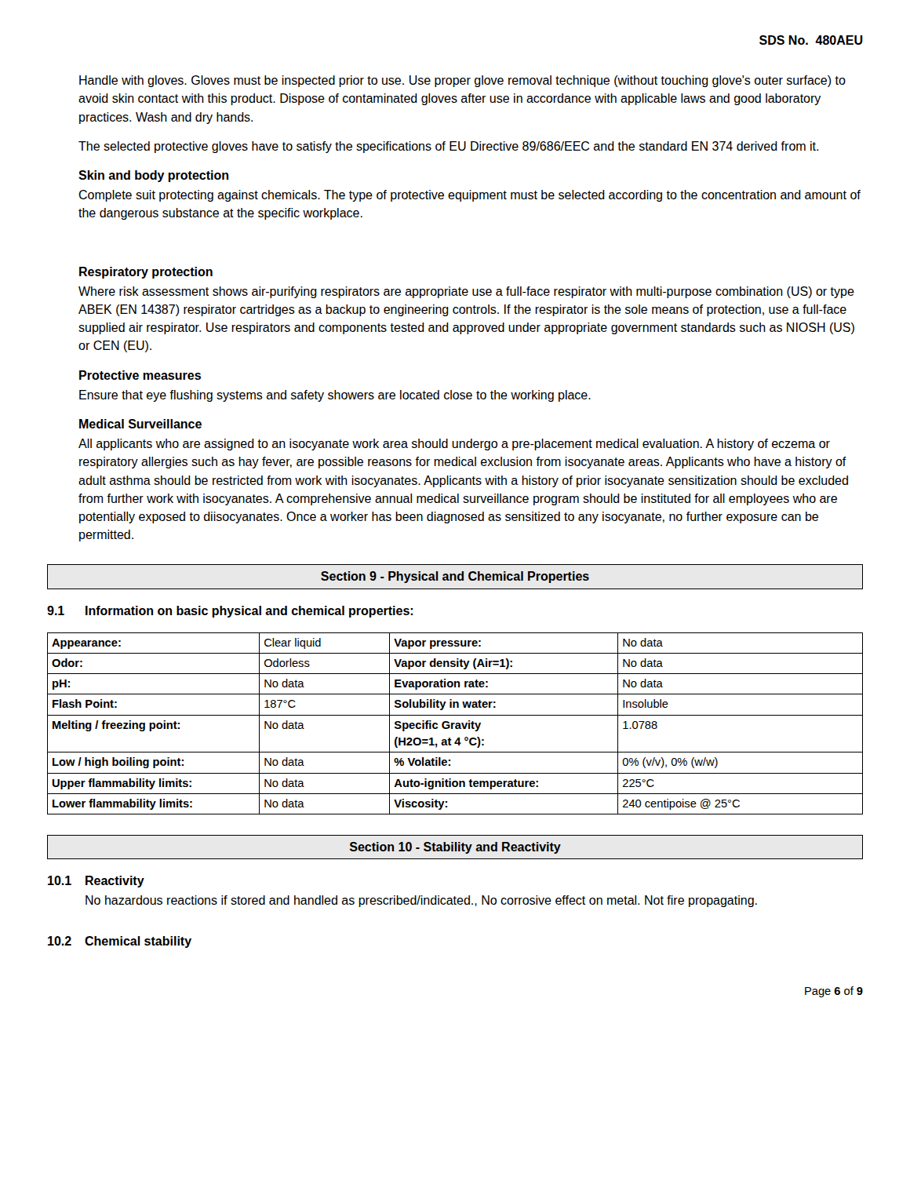SDS No. 480AEU
Handle with gloves. Gloves must be inspected prior to use. Use proper glove removal technique (without touching glove's outer surface) to avoid skin contact with this product. Dispose of contaminated gloves after use in accordance with applicable laws and good laboratory practices. Wash and dry hands.
The selected protective gloves have to satisfy the specifications of EU Directive 89/686/EEC and the standard EN 374 derived from it.
Skin and body protection
Complete suit protecting against chemicals. The type of protective equipment must be selected according to the concentration and amount of the dangerous substance at the specific workplace.
Respiratory protection
Where risk assessment shows air-purifying respirators are appropriate use a full-face respirator with multi-purpose combination (US) or type ABEK (EN 14387) respirator cartridges as a backup to engineering controls. If the respirator is the sole means of protection, use a full-face supplied air respirator. Use respirators and components tested and approved under appropriate government standards such as NIOSH (US) or CEN (EU).
Protective measures
Ensure that eye flushing systems and safety showers are located close to the working place.
Medical Surveillance
All applicants who are assigned to an isocyanate work area should undergo a pre-placement medical evaluation. A history of eczema or respiratory allergies such as hay fever, are possible reasons for medical exclusion from isocyanate areas. Applicants who have a history of adult asthma should be restricted from work with isocyanates. Applicants with a history of prior isocyanate sensitization should be excluded from further work with isocyanates. A comprehensive annual medical surveillance program should be instituted for all employees who are potentially exposed to diisocyanates. Once a worker has been diagnosed as sensitized to any isocyanate, no further exposure can be permitted.
Section 9 - Physical and Chemical Properties
9.1
Information on basic physical and chemical properties:
| Appearance: | Clear liquid | Vapor pressure: | No data |
| Odor: | Odorless | Vapor density (Air=1): | No data |
| pH: | No data | Evaporation rate: | No data |
| Flash Point: | 187°C | Solubility in water: | Insoluble |
| Melting / freezing point: | No data | Specific Gravity (H2O=1, at 4 °C): | 1.0788 |
| Low / high boiling point: | No data | % Volatile: | 0% (v/v), 0% (w/w) |
| Upper flammability limits: | No data | Auto-ignition temperature: | 225°C |
| Lower flammability limits: | No data | Viscosity: | 240 centipoise @ 25°C |
Section 10 - Stability and Reactivity
10.1
Reactivity
No hazardous reactions if stored and handled as prescribed/indicated., No corrosive effect on metal. Not fire propagating.
10.2
Chemical stability
Page 6 of 9